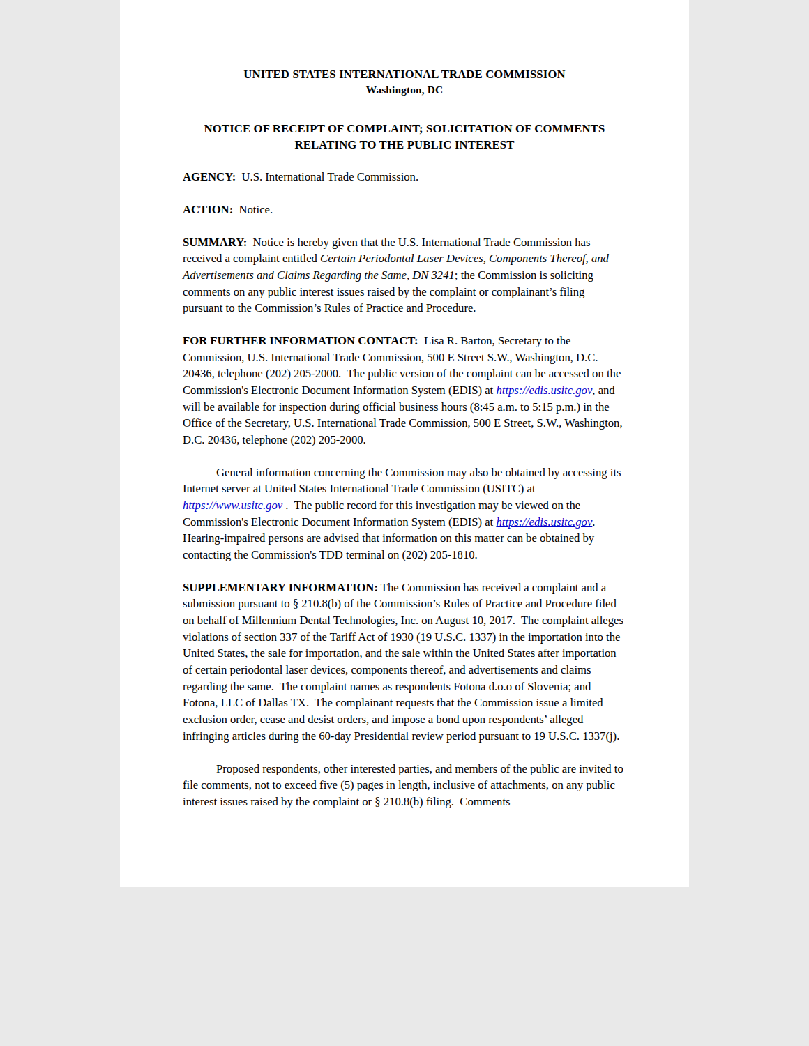UNITED STATES INTERNATIONAL TRADE COMMISSION
Washington, DC
NOTICE OF RECEIPT OF COMPLAINT; SOLICITATION OF COMMENTS
RELATING TO THE PUBLIC INTEREST
AGENCY: U.S. International Trade Commission.
ACTION: Notice.
SUMMARY: Notice is hereby given that the U.S. International Trade Commission has received a complaint entitled Certain Periodontal Laser Devices, Components Thereof, and Advertisements and Claims Regarding the Same, DN 3241; the Commission is soliciting comments on any public interest issues raised by the complaint or complainant’s filing pursuant to the Commission’s Rules of Practice and Procedure.
FOR FURTHER INFORMATION CONTACT: Lisa R. Barton, Secretary to the Commission, U.S. International Trade Commission, 500 E Street S.W., Washington, D.C. 20436, telephone (202) 205-2000. The public version of the complaint can be accessed on the Commission's Electronic Document Information System (EDIS) at https://edis.usitc.gov, and will be available for inspection during official business hours (8:45 a.m. to 5:15 p.m.) in the Office of the Secretary, U.S. International Trade Commission, 500 E Street, S.W., Washington, D.C. 20436, telephone (202) 205-2000.
General information concerning the Commission may also be obtained by accessing its Internet server at United States International Trade Commission (USITC) at https://www.usitc.gov . The public record for this investigation may be viewed on the Commission's Electronic Document Information System (EDIS) at https://edis.usitc.gov. Hearing-impaired persons are advised that information on this matter can be obtained by contacting the Commission's TDD terminal on (202) 205-1810.
SUPPLEMENTARY INFORMATION: The Commission has received a complaint and a submission pursuant to § 210.8(b) of the Commission’s Rules of Practice and Procedure filed on behalf of Millennium Dental Technologies, Inc. on August 10, 2017. The complaint alleges violations of section 337 of the Tariff Act of 1930 (19 U.S.C. 1337) in the importation into the United States, the sale for importation, and the sale within the United States after importation of certain periodontal laser devices, components thereof, and advertisements and claims regarding the same. The complaint names as respondents Fotona d.o.o of Slovenia; and Fotona, LLC of Dallas TX. The complainant requests that the Commission issue a limited exclusion order, cease and desist orders, and impose a bond upon respondents’ alleged infringing articles during the 60-day Presidential review period pursuant to 19 U.S.C. 1337(j).
Proposed respondents, other interested parties, and members of the public are invited to file comments, not to exceed five (5) pages in length, inclusive of attachments, on any public interest issues raised by the complaint or § 210.8(b) filing. Comments